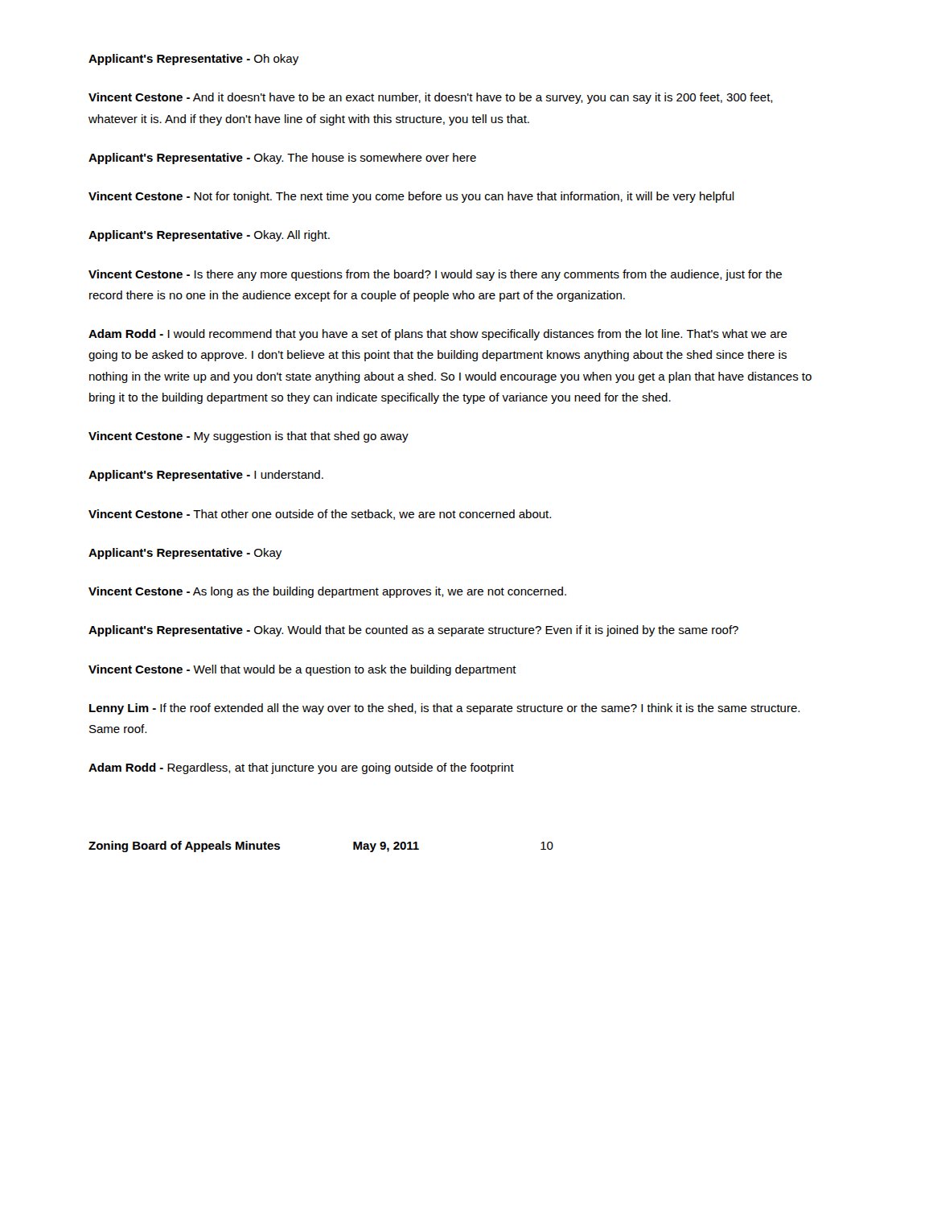Applicant's Representative - Oh okay
Vincent Cestone - And it doesn't have to be an exact number, it doesn't have to be a survey, you can say it is 200 feet, 300 feet, whatever it is. And if they don't have line of sight with this structure, you tell us that.
Applicant's Representative - Okay. The house is somewhere over here
Vincent Cestone - Not for tonight. The next time you come before us you can have that information, it will be very helpful
Applicant's Representative - Okay. All right.
Vincent Cestone - Is there any more questions from the board? I would say is there any comments from the audience, just for the record there is no one in the audience except for a couple of people who are part of the organization.
Adam Rodd - I would recommend that you have a set of plans that show specifically distances from the lot line. That's what we are going to be asked to approve. I don't believe at this point that the building department knows anything about the shed since there is nothing in the write up and you don't state anything about a shed. So I would encourage you when you get a plan that have distances to bring it to the building department so they can indicate specifically the type of variance you need for the shed.
Vincent Cestone - My suggestion is that that shed go away
Applicant's Representative - I understand.
Vincent Cestone - That other one outside of the setback, we are not concerned about.
Applicant's Representative - Okay
Vincent Cestone - As long as the building department approves it, we are not concerned.
Applicant's Representative - Okay. Would that be counted as a separate structure? Even if it is joined by the same roof?
Vincent Cestone - Well that would be a question to ask the building department
Lenny Lim - If the roof extended all the way over to the shed, is that a separate structure or the same? I think it is the same structure. Same roof.
Adam Rodd - Regardless, at that juncture you are going outside of the footprint
Zoning Board of Appeals Minutes May 9, 2011 10